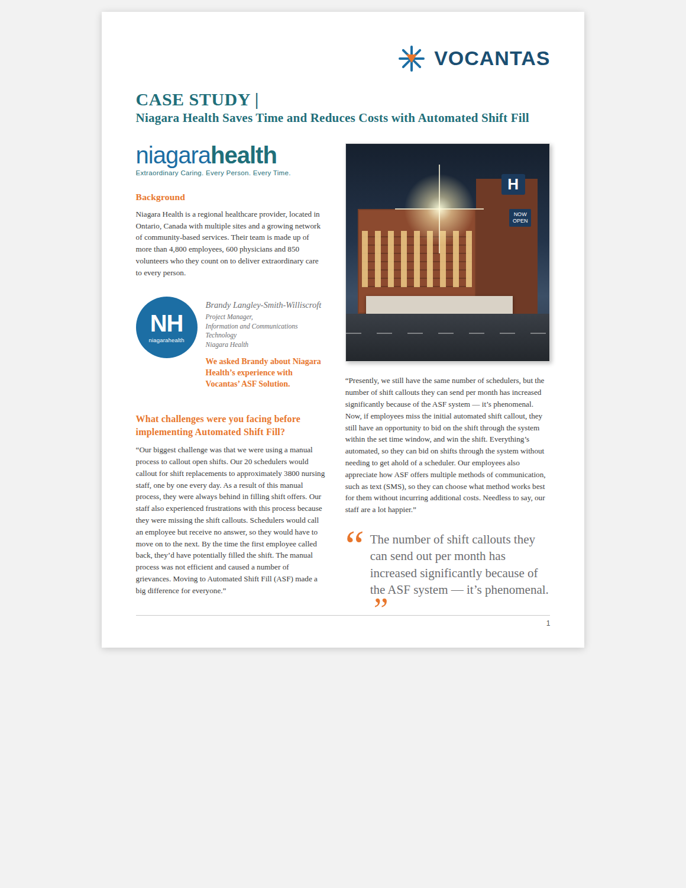VOCANTAS
CASE STUDY |
Niagara Health Saves Time and Reduces Costs with Automated Shift Fill
niagara health
Extraordinary Caring. Every Person. Every Time.
Background
Niagara Health is a regional healthcare provider, located in Ontario, Canada with multiple sites and a growing network of community-based services. Their team is made up of more than 4,800 employees, 600 physicians and 850 volunteers who they count on to deliver extraordinary care to every person.
NH
niagarahealth
Brandy Langley-Smith-Williscroft
Project Manager,
Information and Communications Technology
Niagara Health
We asked Brandy about Niagara Health’s experience with Vocantas’ ASF Solution.
What challenges were you facing before implementing Automated Shift Fill?
“Our biggest challenge was that we were using a manual process to callout open shifts. Our 20 schedulers would callout for shift replacements to approximately 3800 nursing staff, one by one every day. As a result of this manual process, they were always behind in filling shift offers. Our staff also experienced frustrations with this process because they were missing the shift callouts. Schedulers would call an employee but receive no answer, so they would have to move on to the next. By the time the first employee called back, they’d have potentially filled the shift. The manual process was not efficient and caused a number of grievances. Moving to Automated Shift Fill (ASF) made a big difference for everyone.”
H
NOW
OPEN
“Presently, we still have the same number of schedulers, but the number of shift callouts they can send per month has increased significantly because of the ASF system — it’s phenomenal. Now, if employees miss the initial automated shift callout, they still have an opportunity to bid on the shift through the system within the set time window, and win the shift. Everything’s automated, so they can bid on shifts through the system without needing to get ahold of a scheduler. Our employees also appreciate how ASF offers multiple methods of communication, such as text (SMS), so they can choose what method works best for them without incurring additional costs. Needless to say, our staff are a lot happier.”
“
The number of shift callouts they can send out per month has increased significantly because of the ASF system — it’s phenomenal. ”
1